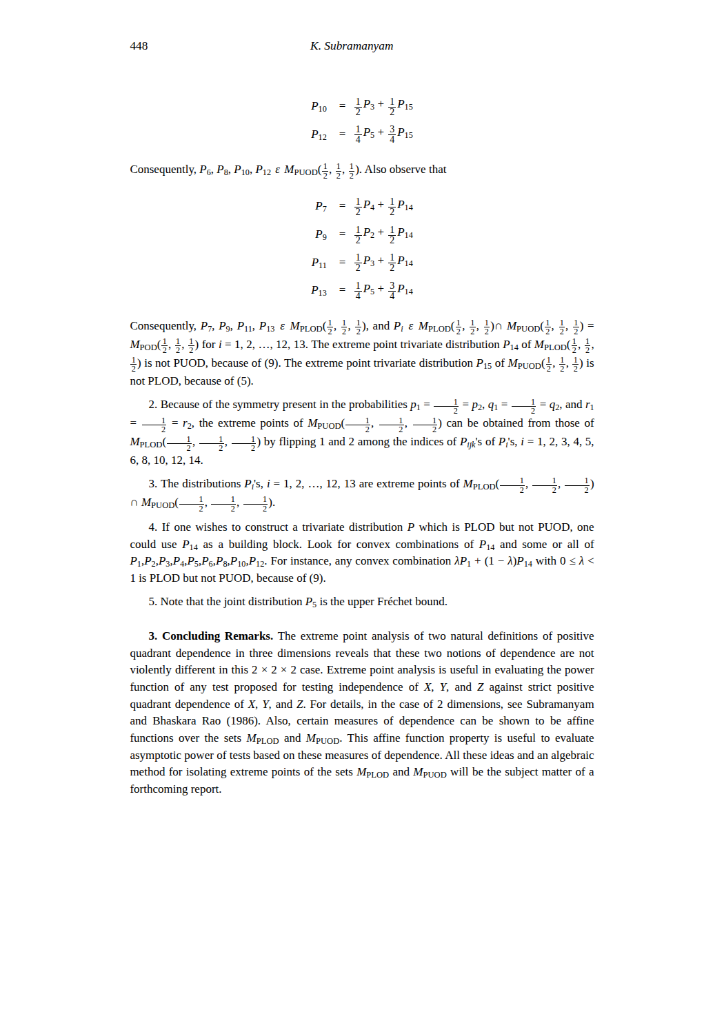448
K. Subramanyam
| P 10 | = | 1 2 P 3 + 1 2 P 15 |
| P 12 | = | 1 4 P 5 + 3 4 P 15 |
Consequently, P6, P8, P10, P12 ε MPUOD(12, 12, 12). Also observe that
| P 7 | = | 1 2 P 4 + 1 2 P 14 |
| P 9 | = | 1 2 P 2 + 1 2 P 14 |
| P 11 | = | 1 2 P 3 + 1 2 P 14 |
| P 13 | = | 1 4 P 5 + 3 4 P 14 |
Consequently, P7, P9, P11, P13 ε MPLOD(12, 12, 12), and Pi ε MPLOD(12, 12, 12)∩ MPUOD(12, 12, 12) = MPOD(12, 12, 12) for i = 1, 2, …, 12, 13. The extreme point trivariate distribution P14 of MPLOD(12, 12, 12) is not PUOD, because of (9). The extreme point trivariate distribution P15 of MPUOD(12, 12, 12) is not PLOD, because of (5).
2. Because of the symmetry present in the probabilities p1 = 12 = p2, q1 = 12 = q2, and r1 = 12 = r2, the extreme points of MPUOD(12, 12, 12) can be obtained from those of MPLOD(12, 12, 12) by flipping 1 and 2 among the indices of Pijk's of Pi's, i = 1, 2, 3, 4, 5, 6, 8, 10, 12, 14.
3. The distributions Pi's, i = 1, 2, …, 12, 13 are extreme points of MPLOD(12, 12, 12) ∩ MPUOD(12, 12, 12).
4. If one wishes to construct a trivariate distribution P which is PLOD but not PUOD, one could use P14 as a building block. Look for convex combinations of P14 and some or all of P1,P2,P3,P4,P5,P6,P8,P10,P12. For instance, any convex combination λP1 + (1 − λ)P14 with 0 ≤ λ < 1 is PLOD but not PUOD, because of (9).
5. Note that the joint distribution P5 is the upper Fréchet bound.
3. Concluding Remarks. The extreme point analysis of two natural definitions of positive quadrant dependence in three dimensions reveals that these two notions of dependence are not violently different in this 2 × 2 × 2 case. Extreme point analysis is useful in evaluating the power function of any test proposed for testing independence of X, Y, and Z against strict positive quadrant dependence of X, Y, and Z. For details, in the case of 2 dimensions, see Subramanyam and Bhaskara Rao (1986). Also, certain measures of dependence can be shown to be affine functions over the sets MPLOD and MPUOD. This affine function property is useful to evaluate asymptotic power of tests based on these measures of dependence. All these ideas and an algebraic method for isolating extreme points of the sets MPLOD and MPUOD will be the subject matter of a forthcoming report.